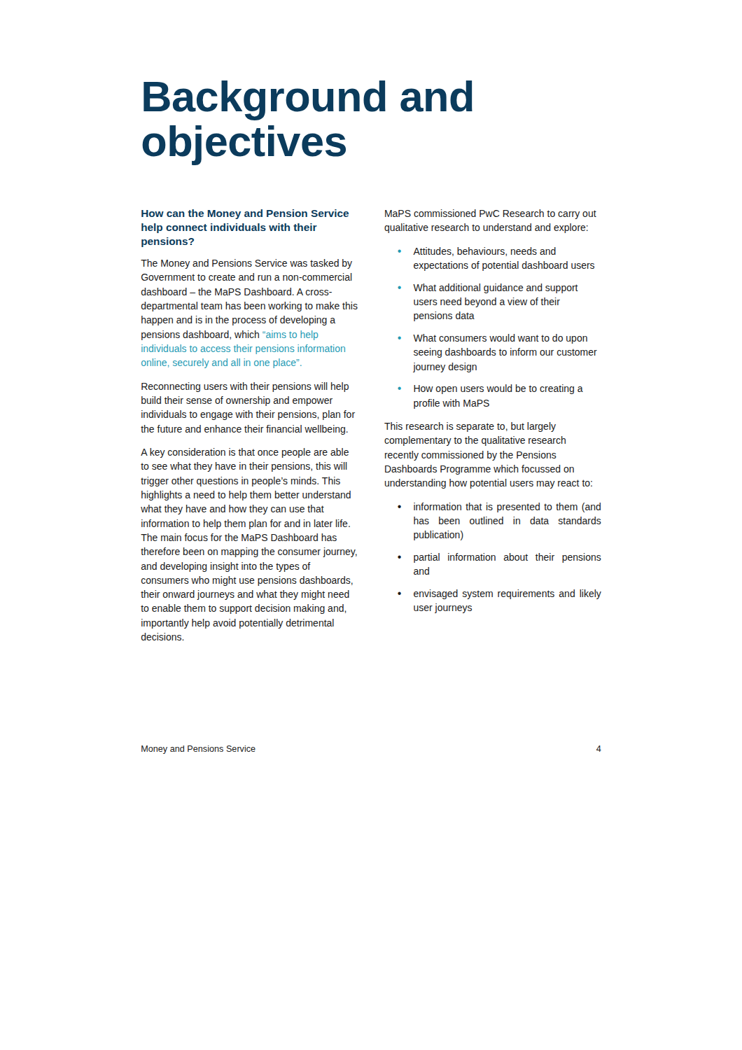Background and objectives
How can the Money and Pension Service help connect individuals with their pensions?
The Money and Pensions Service was tasked by Government to create and run a non-commercial dashboard – the MaPS Dashboard. A cross-departmental team has been working to make this happen and is in the process of developing a pensions dashboard, which “aims to help individuals to access their pensions information online, securely and all in one place”.
Reconnecting users with their pensions will help build their sense of ownership and empower individuals to engage with their pensions, plan for the future and enhance their financial wellbeing.
A key consideration is that once people are able to see what they have in their pensions, this will trigger other questions in people’s minds. This highlights a need to help them better understand what they have and how they can use that information to help them plan for and in later life. The main focus for the MaPS Dashboard has therefore been on mapping the consumer journey, and developing insight into the types of consumers who might use pensions dashboards, their onward journeys and what they might need to enable them to support decision making and, importantly help avoid potentially detrimental decisions.
MaPS commissioned PwC Research to carry out qualitative research to understand and explore:
Attitudes, behaviours, needs and expectations of potential dashboard users
What additional guidance and support users need beyond a view of their pensions data
What consumers would want to do upon seeing dashboards to inform our customer journey design
How open users would be to creating a profile with MaPS
This research is separate to, but largely complementary to the qualitative research recently commissioned by the Pensions Dashboards Programme which focussed on understanding how potential users may react to:
information that is presented to them (and has been outlined in data standards publication)
partial information about their pensions and
envisaged system requirements and likely user journeys
Money and Pensions Service 4